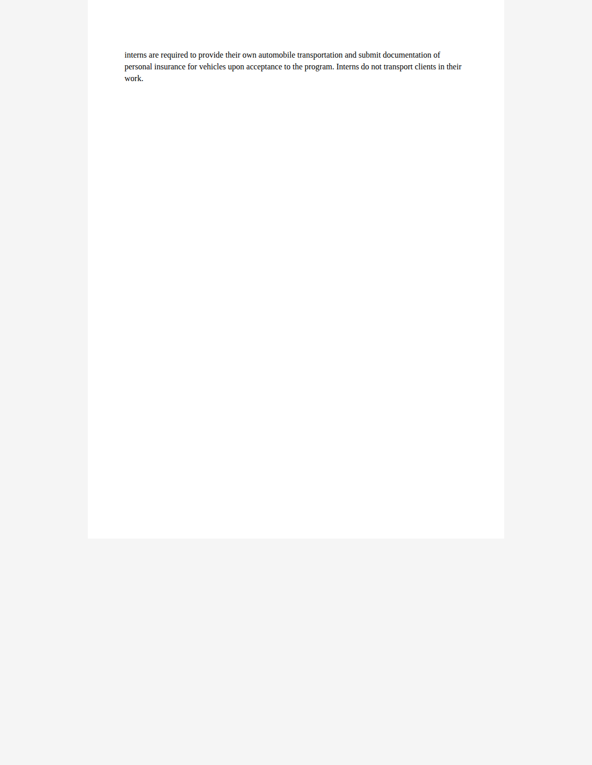interns are required to provide their own automobile transportation and submit documentation of personal insurance for vehicles upon acceptance to the program. Interns do not transport clients in their work.